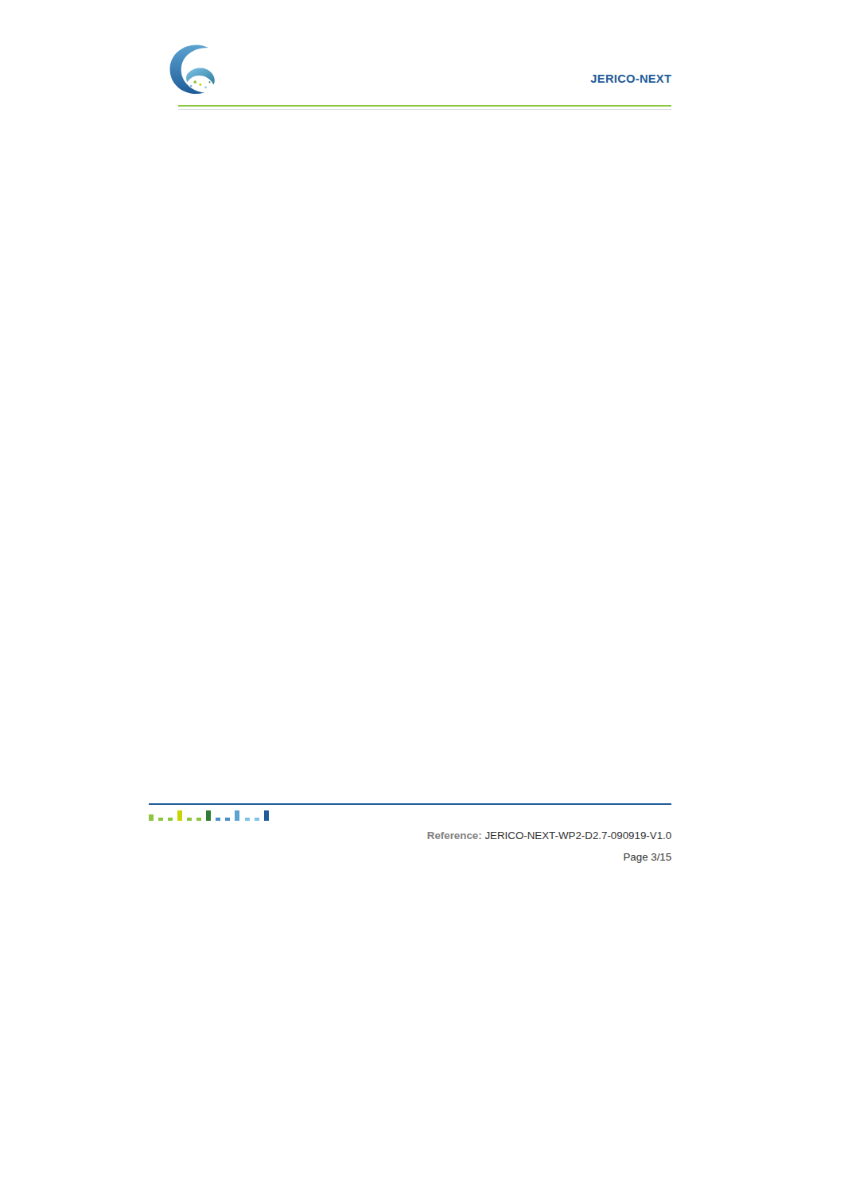JERICO-NEXT
Reference: JERICO-NEXT-WP2-D2.7-090919-V1.0
Page 3/15